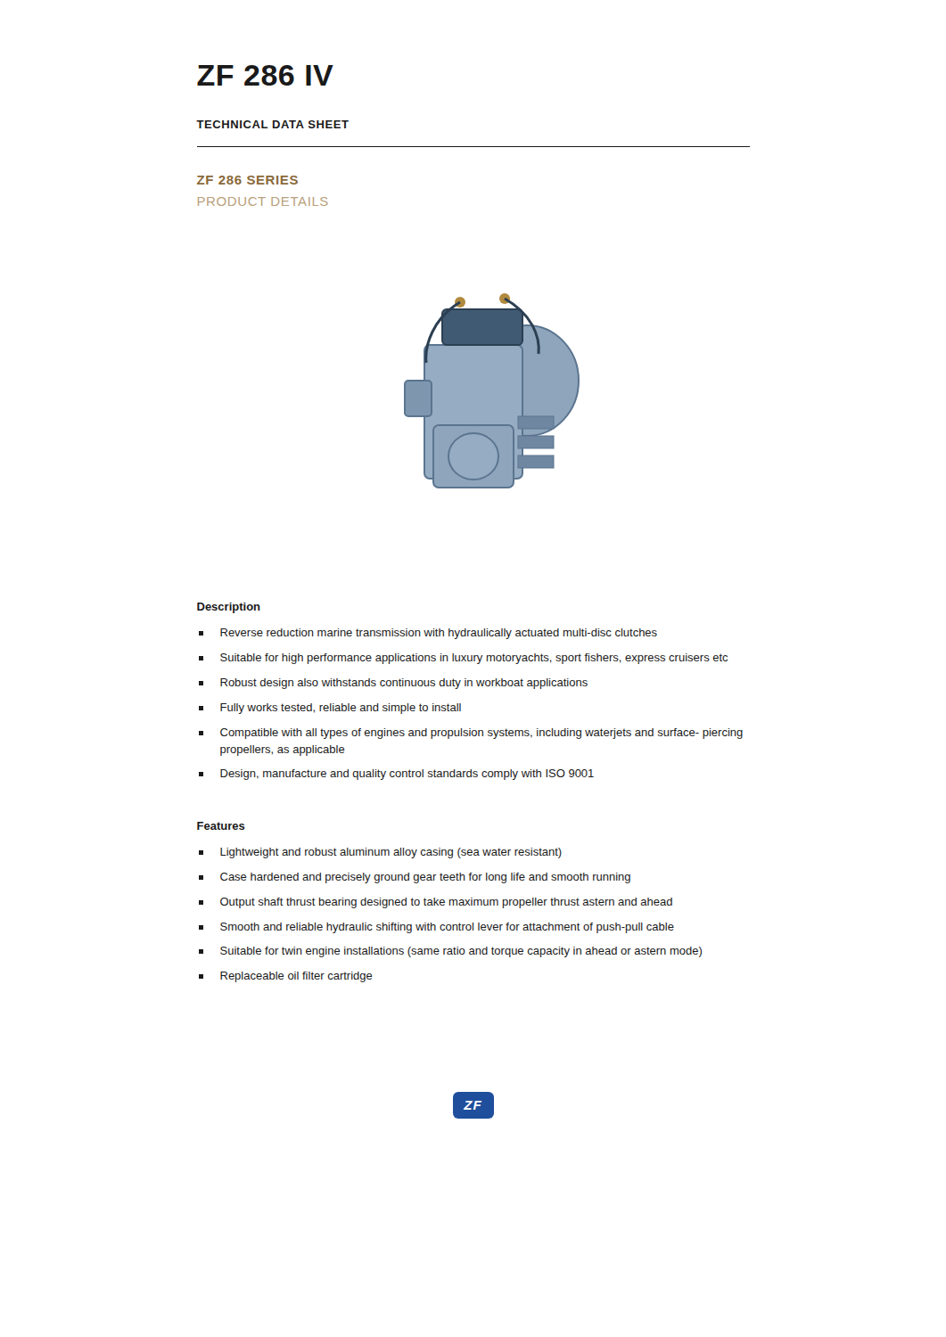ZF 286 IV
TECHNICAL DATA SHEET
ZF 286 SERIES
PRODUCT DETAILS
Description
Reverse reduction marine transmission with hydraulically actuated multi-disc clutches
Suitable for high performance applications in luxury motoryachts, sport fishers, express cruisers etc
Robust design also withstands continuous duty in workboat applications
Fully works tested, reliable and simple to install
Compatible with all types of engines and propulsion systems, including waterjets and surface- piercing propellers, as applicable
Design, manufacture and quality control standards comply with ISO 9001
Features
Lightweight and robust aluminum alloy casing (sea water resistant)
Case hardened and precisely ground gear teeth for long life and smooth running
Output shaft thrust bearing designed to take maximum propeller thrust astern and ahead
Smooth and reliable hydraulic shifting with control lever for attachment of push-pull cable
Suitable for twin engine installations (same ratio and torque capacity in ahead or astern mode)
Replaceable oil filter cartridge
ZF